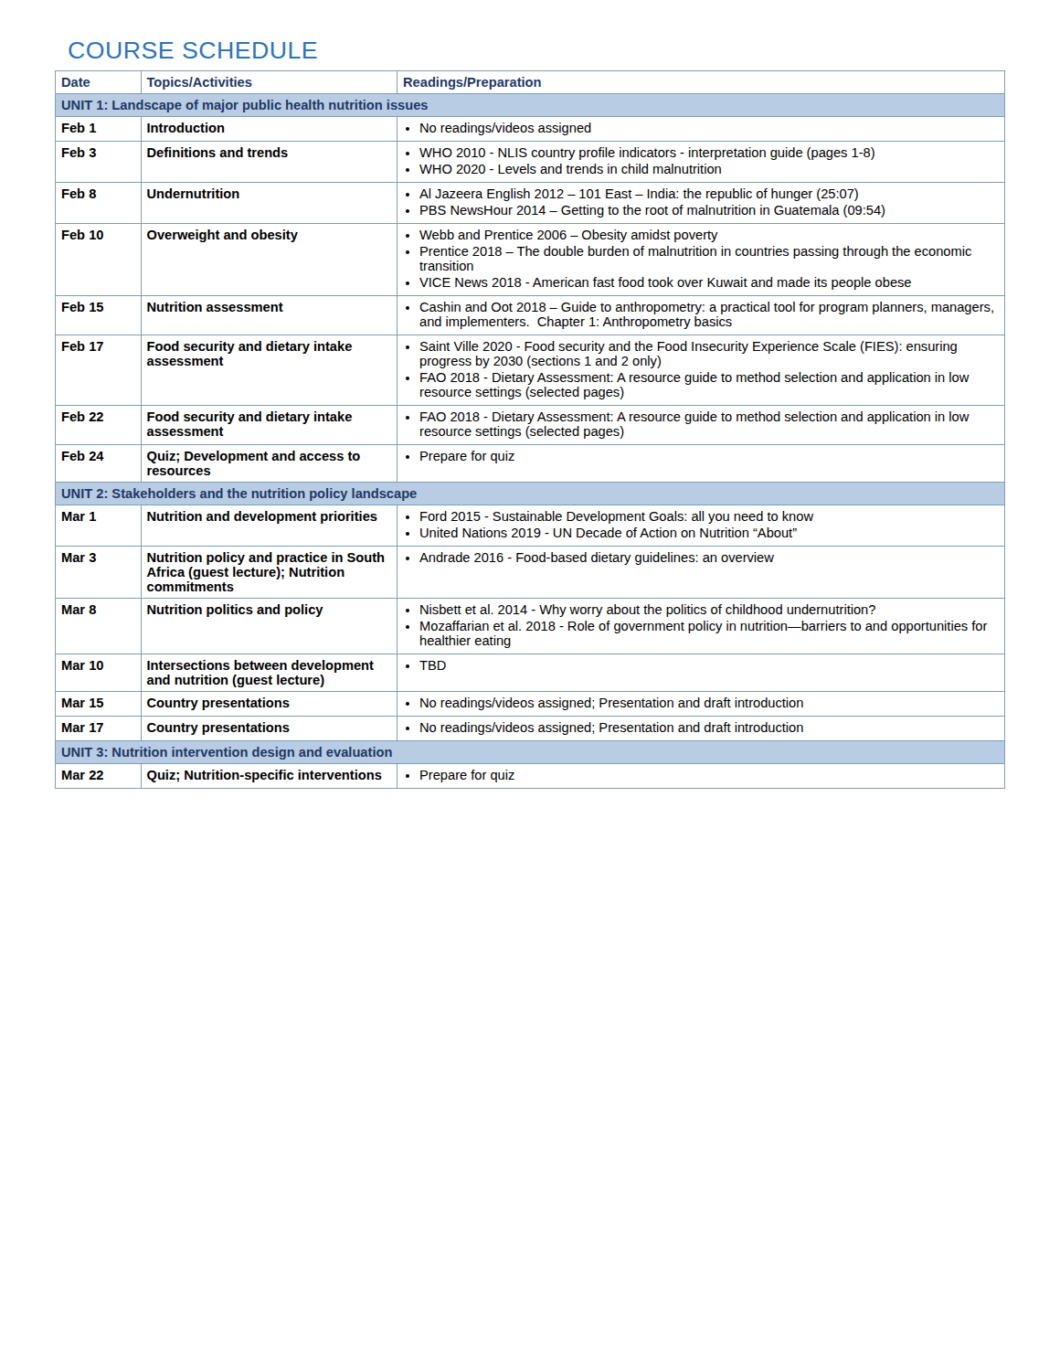COURSE SCHEDULE
| Date | Topics/Activities | Readings/Preparation |
| --- | --- | --- |
| UNIT 1: Landscape of major public health nutrition issues |
| Feb 1 | Introduction | No readings/videos assigned |
| Feb 3 | Definitions and trends | WHO 2010 - NLIS country profile indicators - interpretation guide (pages 1-8) WHO 2020 - Levels and trends in child malnutrition |
| Feb 8 | Undernutrition | Al Jazeera English 2012 – 101 East – India: the republic of hunger (25:07) PBS NewsHour 2014 – Getting to the root of malnutrition in Guatemala (09:54) |
| Feb 10 | Overweight and obesity | Webb and Prentice 2006 – Obesity amidst poverty Prentice 2018 – The double burden of malnutrition in countries passing through the economic transition VICE News 2018 - American fast food took over Kuwait and made its people obese |
| Feb 15 | Nutrition assessment | Cashin and Oot 2018 – Guide to anthropometry: a practical tool for program planners, managers, and implementers. Chapter 1: Anthropometry basics |
| Feb 17 | Food security and dietary intake assessment | Saint Ville 2020 - Food security and the Food Insecurity Experience Scale (FIES): ensuring progress by 2030 (sections 1 and 2 only) FAO 2018 - Dietary Assessment: A resource guide to method selection and application in low resource settings (selected pages) |
| Feb 22 | Food security and dietary intake assessment | FAO 2018 - Dietary Assessment: A resource guide to method selection and application in low resource settings (selected pages) |
| Feb 24 | Quiz; Development and access to resources | Prepare for quiz |
| UNIT 2: Stakeholders and the nutrition policy landscape |
| Mar 1 | Nutrition and development priorities | Ford 2015 - Sustainable Development Goals: all you need to know United Nations 2019 - UN Decade of Action on Nutrition “About” |
| Mar 3 | Nutrition policy and practice in South Africa (guest lecture); Nutrition commitments | Andrade 2016 - Food-based dietary guidelines: an overview |
| Mar 8 | Nutrition politics and policy | Nisbett et al. 2014 - Why worry about the politics of childhood undernutrition? Mozaffarian et al. 2018 - Role of government policy in nutrition—barriers to and opportunities for healthier eating |
| Mar 10 | Intersections between development and nutrition (guest lecture) | TBD |
| Mar 15 | Country presentations | No readings/videos assigned; Presentation and draft introduction |
| Mar 17 | Country presentations | No readings/videos assigned; Presentation and draft introduction |
| UNIT 3: Nutrition intervention design and evaluation |
| Mar 22 | Quiz; Nutrition-specific interventions | Prepare for quiz |